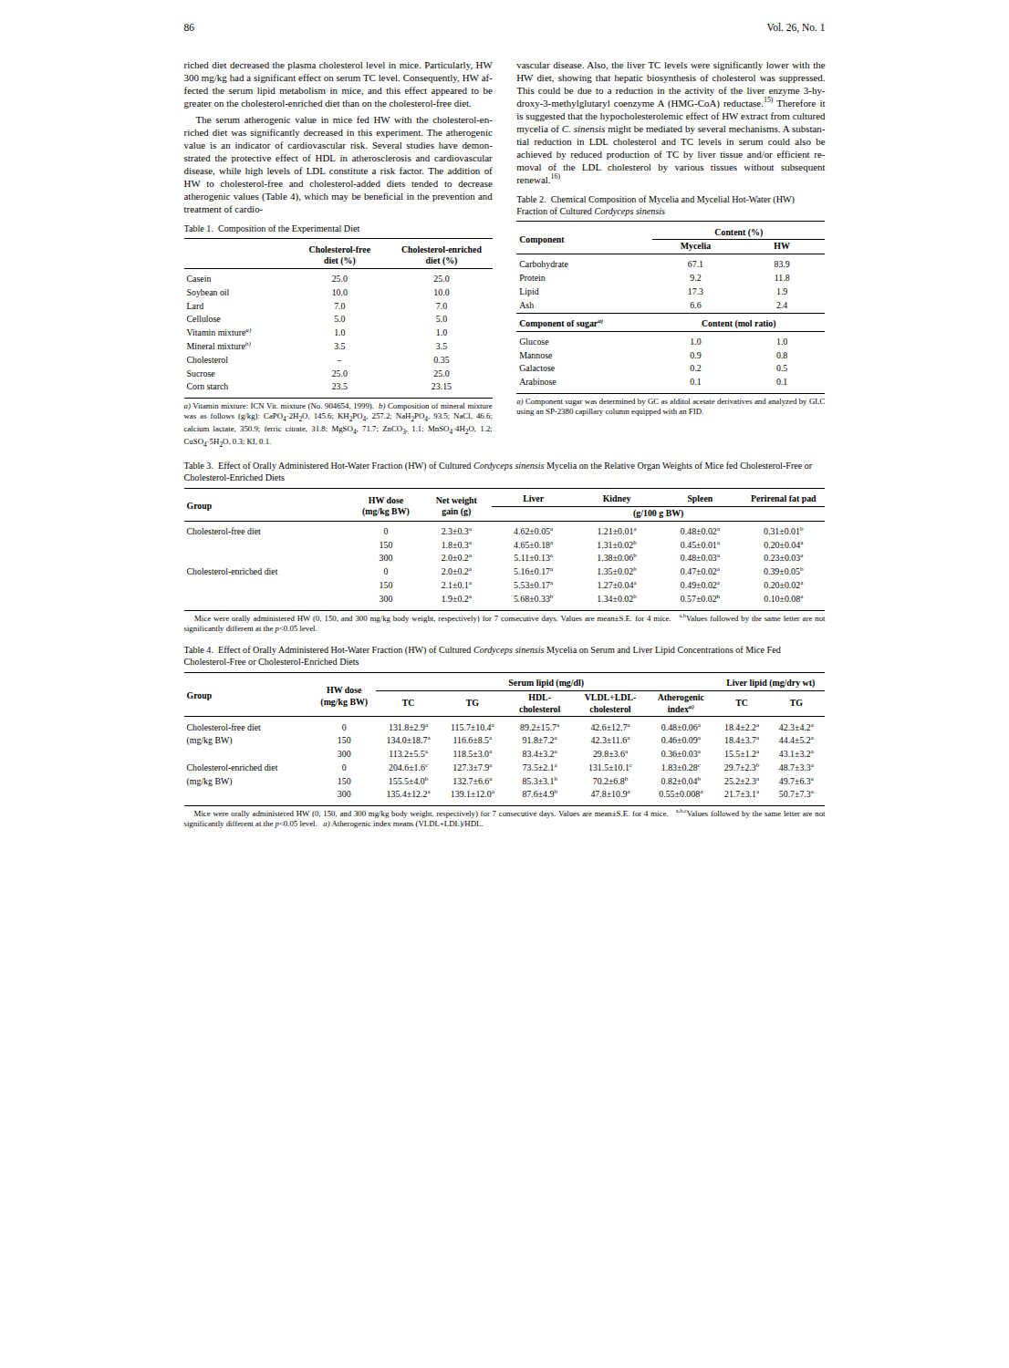86
Vol. 26, No. 1
riched diet decreased the plasma cholesterol level in mice. Particularly, HW 300 mg/kg had a significant effect on serum TC level. Consequently, HW affected the serum lipid metabolism in mice, and this effect appeared to be greater on the cholesterol-enriched diet than on the cholesterol-free diet.
The serum atherogenic value in mice fed HW with the cholesterol-enriched diet was significantly decreased in this experiment. The atherogenic value is an indicator of cardiovascular risk. Several studies have demonstrated the protective effect of HDL in atherosclerosis and cardiovascular disease, while high levels of LDL constitute a risk factor. The addition of HW to cholesterol-free and cholesterol-added diets tended to decrease atherogenic values (Table 4), which may be beneficial in the prevention and treatment of cardio-
Table 1. Composition of the Experimental Diet
| | Cholesterol-free diet (%) | Cholesterol-enriched diet (%) |
| --- | --- | --- |
| Casein | 25.0 | 25.0 |
| Soybean oil | 10.0 | 10.0 |
| Lard | 7.0 | 7.0 |
| Cellulose | 5.0 | 5.0 |
| Vitamin mixture a) | 1.0 | 1.0 |
| Mineral mixture b) | 3.5 | 3.5 |
| Cholesterol | – | 0.35 |
| Sucrose | 25.0 | 25.0 |
| Corn starch | 23.5 | 23.15 |
a) Vitamin mixture: ICN Vit. mixture (No. 904654, 1999). b) Composition of mineral mixture was as follows (g/kg): CaPO4·2H2O, 145.6; KH2PO4, 257.2; NaH2PO4, 93.5; NaCl, 46.6; calcium lactate, 350.9; ferric citrate, 31.8; MgSO4, 71.7; ZnCO3, 1.1; MnSO4·4H2O, 1.2; CuSO4·5H2O, 0.3; KI, 0.1.
vascular disease. Also, the liver TC levels were significantly lower with the HW diet, showing that hepatic biosynthesis of cholesterol was suppressed. This could be due to a reduction in the activity of the liver enzyme 3-hydroxy-3-methylglutaryl coenzyme A (HMG-CoA) reductase.15) Therefore it is suggested that the hypocholesterolemic effect of HW extract from cultured mycelia of C. sinensis might be mediated by several mechanisms. A substantial reduction in LDL cholesterol and TC levels in serum could also be achieved by reduced production of TC by liver tissue and/or efficient removal of the LDL cholesterol by various tissues without subsequent renewal.16)
Table 2. Chemical Composition of Mycelia and Mycelial Hot-Water (HW) Fraction of Cultured Cordyceps sinensis
| Component | Content (%) |
| --- | --- |
| Mycelia | HW |
| Carbohydrate | 67.1 | 83.9 |
| Protein | 9.2 | 11.8 |
| Lipid | 17.3 | 1.9 |
| Ash | 6.6 | 2.4 |
| Component of sugar a) | Content (mol ratio) |
| Glucose | 1.0 | 1.0 |
| Mannose | 0.9 | 0.8 |
| Galactose | 0.2 | 0.5 |
| Arabinose | 0.1 | 0.1 |
a) Component sugar was determined by GC as alditol acetate derivatives and analyzed by GLC using an SP-2380 capillary column equipped with an FID.
Table 3. Effect of Orally Administered Hot-Water Fraction (HW) of Cultured Cordyceps sinensis Mycelia on the Relative Organ Weights of Mice fed Cholesterol-Free or Cholesterol-Enriched Diets
| Group | HW dose (mg/kg BW) | Net weight gain (g) | Liver | Kidney | Spleen | Perirenal fat pad |
| --- | --- | --- | --- | --- | --- | --- |
| (g/100 g BW) |
| Cholesterol-free diet | 0 | 2.3±0.3 a | 4.62±0.05 a | 1.21±0.01 a | 0.48±0.02 a | 0.31±0.01 b |
| | 150 | 1.8±0.3 a | 4.65±0.18 a | 1.31±0.02 b | 0.45±0.01 a | 0.20±0.04 a |
| | 300 | 2.0±0.2 a | 5.11±0.13 a | 1.38±0.06 b | 0.48±0.03 a | 0.23±0.03 a |
| Cholesterol-enriched diet | 0 | 2.0±0.2 a | 5.16±0.17 a | 1.35±0.02 b | 0.47±0.02 a | 0.39±0.05 b |
| | 150 | 2.1±0.1 a | 5.53±0.17 a | 1.27±0.04 a | 0.49±0.02 a | 0.20±0.02 a |
| | 300 | 1.9±0.2 a | 5.68±0.33 b | 1.34±0.02 b | 0.57±0.02 h | 0.10±0.08 a |
Mice were orally administered HW (0, 150, and 300 mg/kg body weight, respectively) for 7 consecutive days. Values are mean±S.E. for 4 mice. a,bValues followed by the same letter are not significantly different at the p<0.05 level.
Table 4. Effect of Orally Administered Hot-Water Fraction (HW) of Cultured Cordyceps sinensis Mycelia on Serum and Liver Lipid Concentrations of Mice Fed Cholesterol-Free or Cholesterol-Enriched Diets
| Group | HW dose (mg/kg BW) | Serum lipid (mg/dl) | Liver lipid (mg/dry wt) |
| --- | --- | --- | --- |
| TC | TG | HDL- cholesterol | VLDL+LDL- cholesterol | Atherogenic index a) | TC | TG |
| Cholesterol-free diet | 0 | 131.8±2.9 a | 115.7±10.4 a | 89.2±15.7 a | 42.6±12.7 a | 0.48±0.06 a | 18.4±2.2 a | 42.3±4.2 a |
| (mg/kg BW) | 150 | 134.0±18.7 a | 116.6±8.5 a | 91.8±7.2 a | 42.3±11.6 a | 0.46±0.09 a | 18.4±3.7 a | 44.4±5.2 a |
| | 300 | 113.2±5.5 a | 118.5±3.0 a | 83.4±3.2 a | 29.8±3.6 a | 0.36±0.03 a | 15.5±1.2 a | 43.1±3.2 a |
| Cholesterol-enriched diet | 0 | 204.6±1.6 c | 127.3±7.9 a | 73.5±2.1 a | 131.5±10.1 c | 1.83±0.28 c | 29.7±2.3 b | 48.7±3.3 a |
| (mg/kg BW) | 150 | 155.5±4.0 b | 132.7±6.6 a | 85.3±3.1 b | 70.2±6.8 b | 0.82±0.04 b | 25.2±2.3 a | 49.7±6.3 a |
| | 300 | 135.4±12.2 a | 139.1±12.0 a | 87.6±4.9 b | 47.8±10.9 a | 0.55±0.008 a | 21.7±3.1 a | 50.7±7.3 a |
Mice were orally administered HW (0, 150, and 300 mg/kg body weight, respectively) for 7 consecutive days. Values are mean±S.E. for 4 mice. a,b,cValues followed by the same letter are not significantly different at the p<0.05 level. a) Atherogenic index means (VLDL+LDL)/HDL.